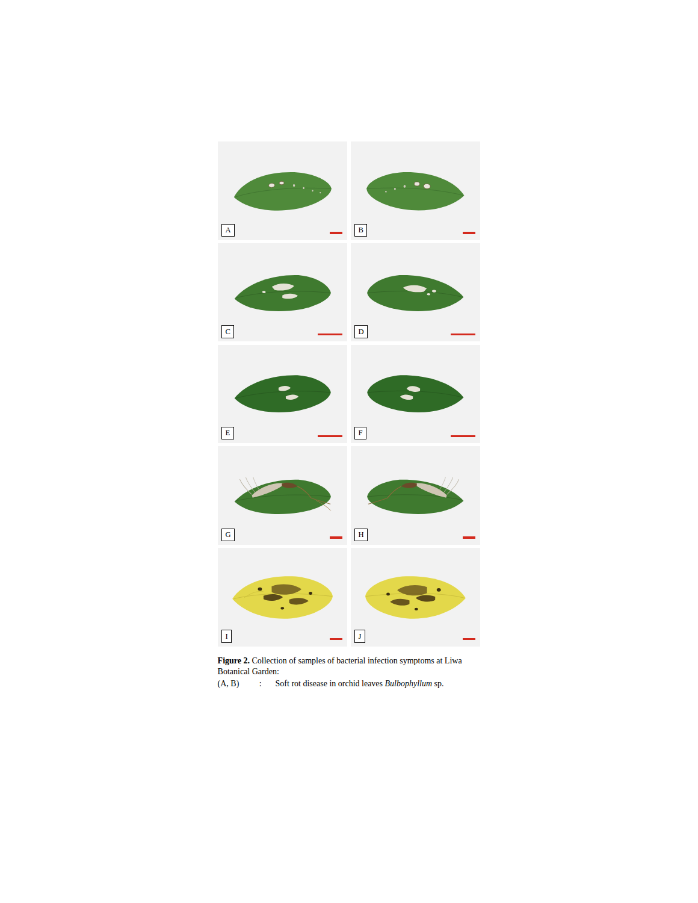A
B
C
D
E
F
G
H
I
J
Figure 2. Collection of samples of bacterial infection symptoms at Liwa Botanical Garden:
(A, B) : Soft rot disease in orchid leaves Bulbophyllum sp.